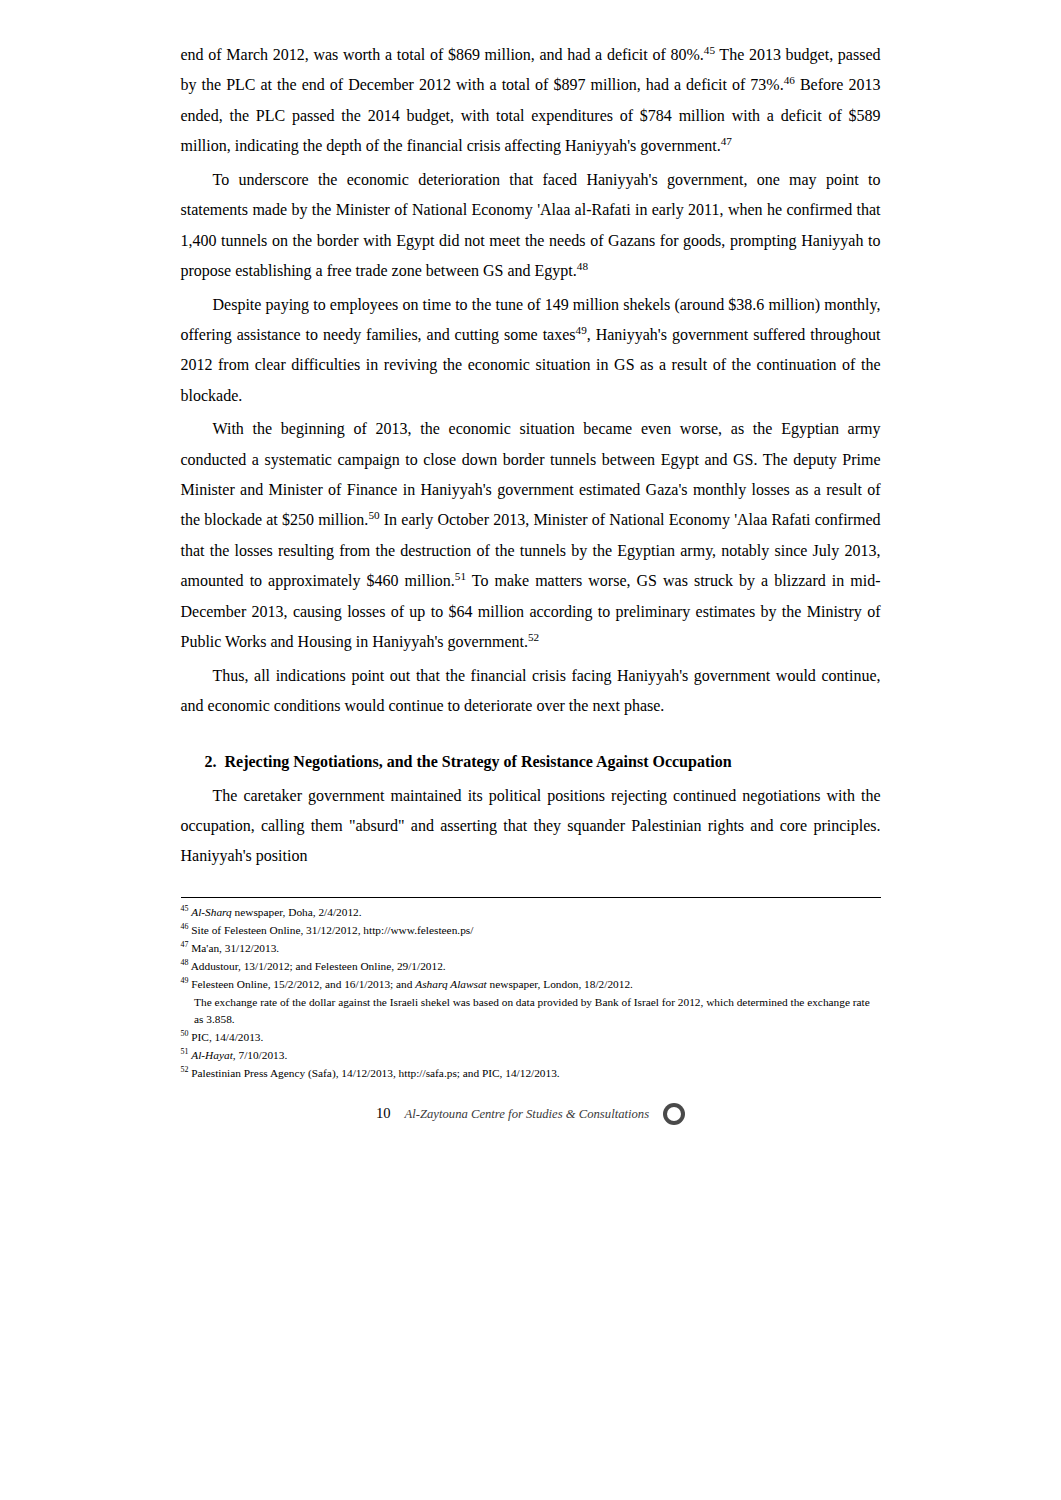end of March 2012, was worth a total of $869 million, and had a deficit of 80%.45 The 2013 budget, passed by the PLC at the end of December 2012 with a total of $897 million, had a deficit of 73%.46 Before 2013 ended, the PLC passed the 2014 budget, with total expenditures of $784 million with a deficit of $589 million, indicating the depth of the financial crisis affecting Haniyyah's government.47
To underscore the economic deterioration that faced Haniyyah's government, one may point to statements made by the Minister of National Economy 'Alaa al-Rafati in early 2011, when he confirmed that 1,400 tunnels on the border with Egypt did not meet the needs of Gazans for goods, prompting Haniyyah to propose establishing a free trade zone between GS and Egypt.48
Despite paying to employees on time to the tune of 149 million shekels (around $38.6 million) monthly, offering assistance to needy families, and cutting some taxes49, Haniyyah's government suffered throughout 2012 from clear difficulties in reviving the economic situation in GS as a result of the continuation of the blockade.
With the beginning of 2013, the economic situation became even worse, as the Egyptian army conducted a systematic campaign to close down border tunnels between Egypt and GS. The deputy Prime Minister and Minister of Finance in Haniyyah's government estimated Gaza's monthly losses as a result of the blockade at $250 million.50 In early October 2013, Minister of National Economy 'Alaa Rafati confirmed that the losses resulting from the destruction of the tunnels by the Egyptian army, notably since July 2013, amounted to approximately $460 million.51 To make matters worse, GS was struck by a blizzard in mid-December 2013, causing losses of up to $64 million according to preliminary estimates by the Ministry of Public Works and Housing in Haniyyah's government.52
Thus, all indications point out that the financial crisis facing Haniyyah's government would continue, and economic conditions would continue to deteriorate over the next phase.
2. Rejecting Negotiations, and the Strategy of Resistance Against Occupation
The caretaker government maintained its political positions rejecting continued negotiations with the occupation, calling them "absurd" and asserting that they squander Palestinian rights and core principles. Haniyyah's position
45 Al-Sharq newspaper, Doha, 2/4/2012.
46 Site of Felesteen Online, 31/12/2012, http://www.felesteen.ps/
47 Ma'an, 31/12/2013.
48 Addustour, 13/1/2012; and Felesteen Online, 29/1/2012.
49 Felesteen Online, 15/2/2012, and 16/1/2013; and Asharq Alawsat newspaper, London, 18/2/2012.
The exchange rate of the dollar against the Israeli shekel was based on data provided by Bank of Israel for 2012, which determined the exchange rate as 3.858.
50 PIC, 14/4/2013.
51 Al-Hayat, 7/10/2013.
52 Palestinian Press Agency (Safa), 14/12/2013, http://safa.ps; and PIC, 14/12/2013.
10 Al-Zaytouna Centre for Studies & Consultations